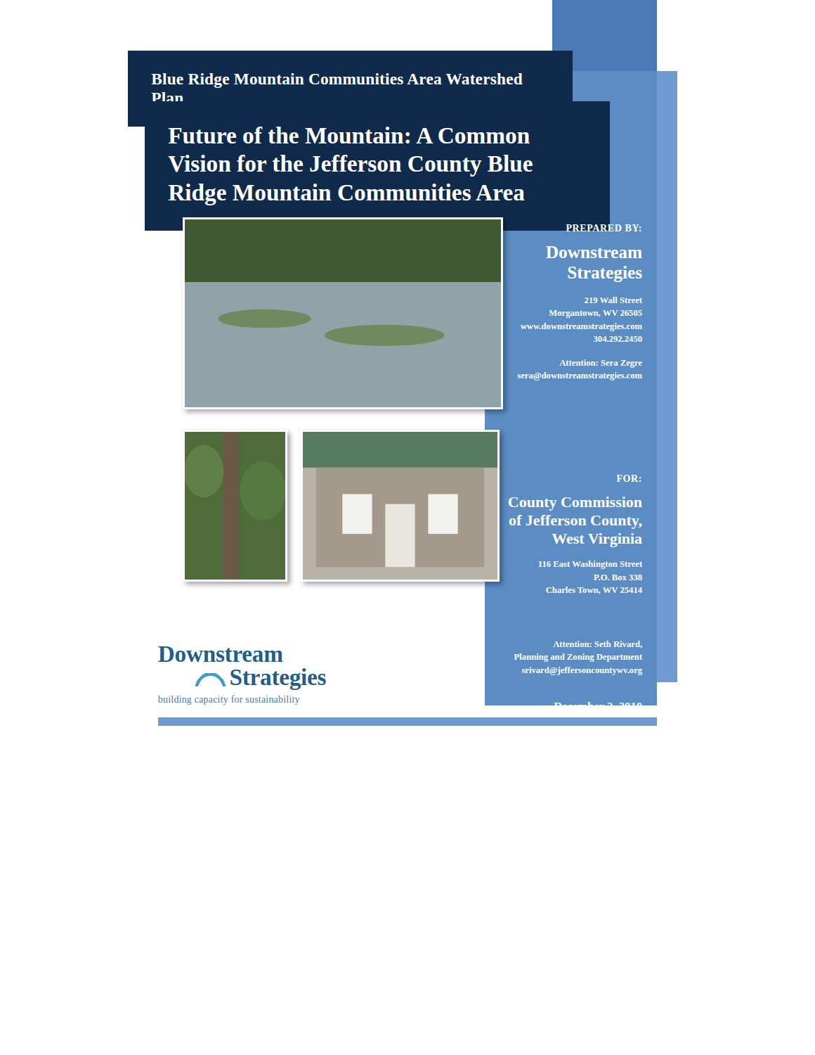Blue Ridge Mountain Communities Area Watershed Plan
Future of the Mountain: A Common Vision for the Jefferson County Blue Ridge Mountain Communities Area
PREPARED BY:
Downstream Strategies
219 Wall Street
Morgantown, WV 26505
www.downstreamstrategies.com
304.292.2450
Attention: Sera Zegre
sera@downstreamstrategies.com
FOR:
County Commission of Jefferson County, West Virginia
116 East Washington Street
P.O. Box 338
Charles Town, WV 25414
Attention: Seth Rivard,
Planning and Zoning Department
srivard@jeffersoncountywv.org
December 2, 2010
Downstream
Strategies
building capacity for sustainability